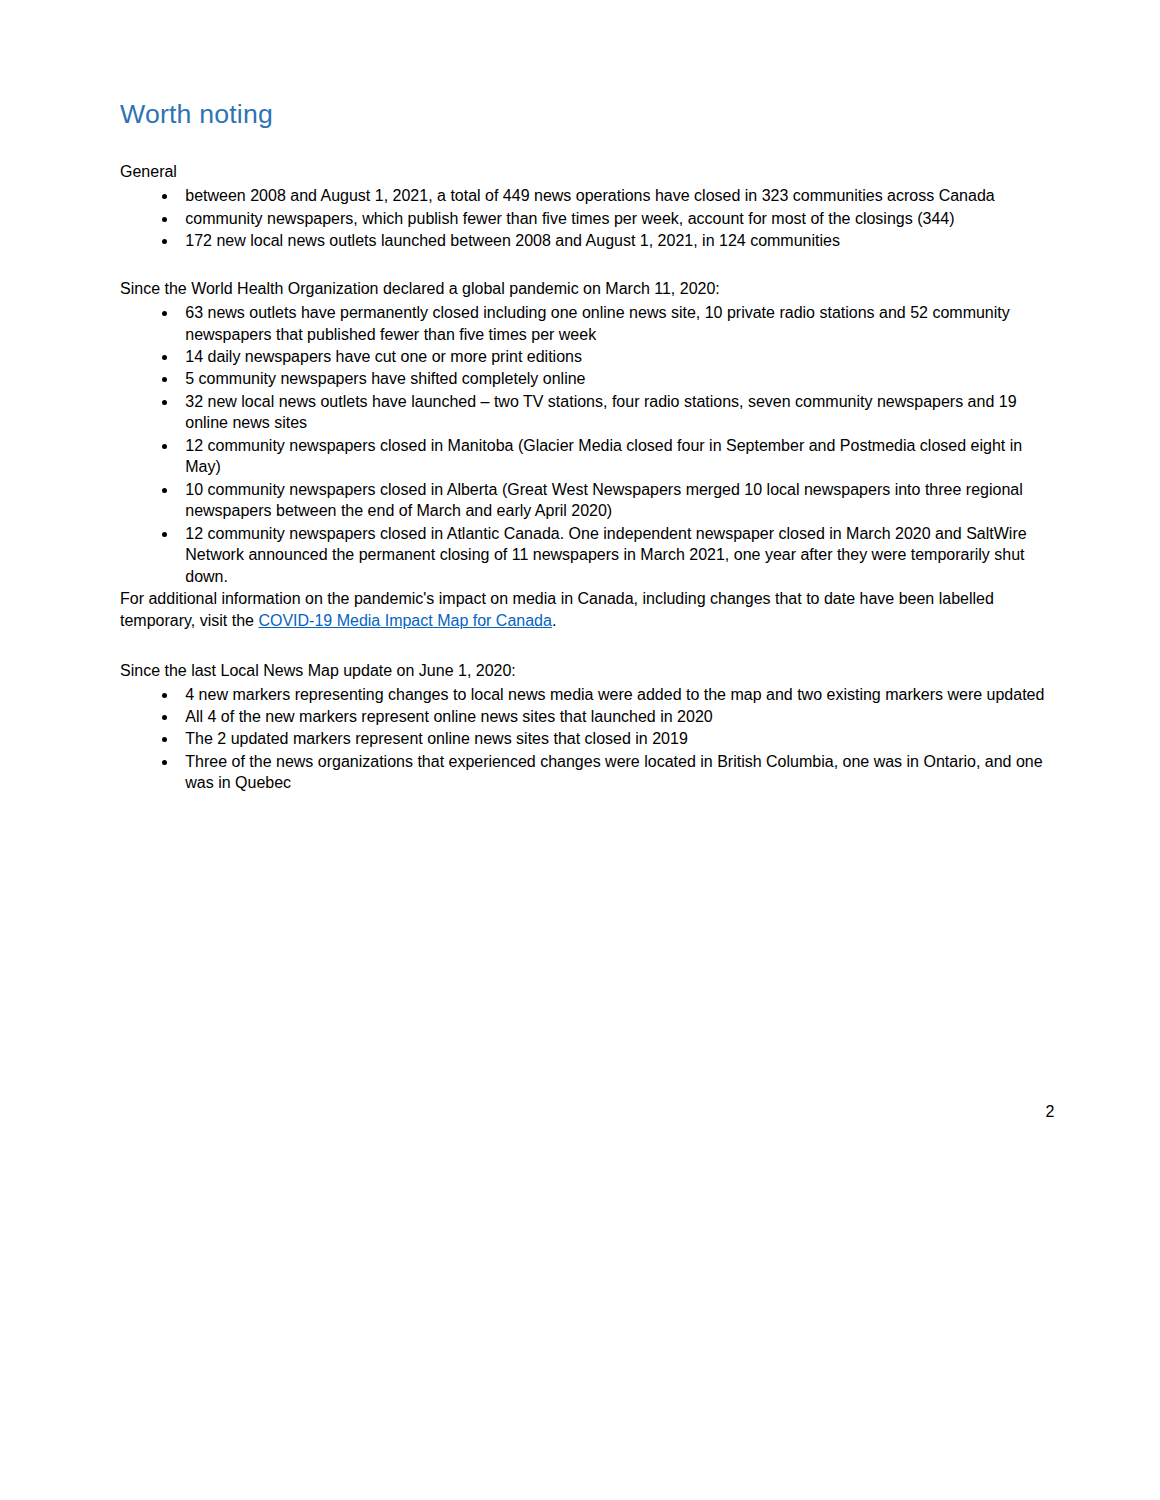Worth noting
General
between 2008 and August 1, 2021, a total of 449 news operations have closed in 323 communities across Canada
community newspapers, which publish fewer than five times per week, account for most of the closings (344)
172 new local news outlets launched between 2008 and August 1, 2021, in 124 communities
Since the World Health Organization declared a global pandemic on March 11, 2020:
63 news outlets have permanently closed including one online news site, 10 private radio stations and 52 community newspapers that published fewer than five times per week
14 daily newspapers have cut one or more print editions
5 community newspapers have shifted completely online
32 new local news outlets have launched – two TV stations, four radio stations, seven community newspapers and 19 online news sites
12 community newspapers closed in Manitoba (Glacier Media closed four in September and Postmedia closed eight in May)
10 community newspapers closed in Alberta (Great West Newspapers merged 10 local newspapers into three regional newspapers between the end of March and early April 2020)
12 community newspapers closed in Atlantic Canada. One independent newspaper closed in March 2020 and SaltWire Network announced the permanent closing of 11 newspapers in March 2021, one year after they were temporarily shut down.
For additional information on the pandemic's impact on media in Canada, including changes that to date have been labelled temporary, visit the COVID-19 Media Impact Map for Canada.
Since the last Local News Map update on June 1, 2020:
4 new markers representing changes to local news media were added to the map and two existing markers were updated
All 4 of the new markers represent online news sites that launched in 2020
The 2 updated markers represent online news sites that closed in 2019
Three of the news organizations that experienced changes were located in British Columbia, one was in Ontario, and one was in Quebec
2